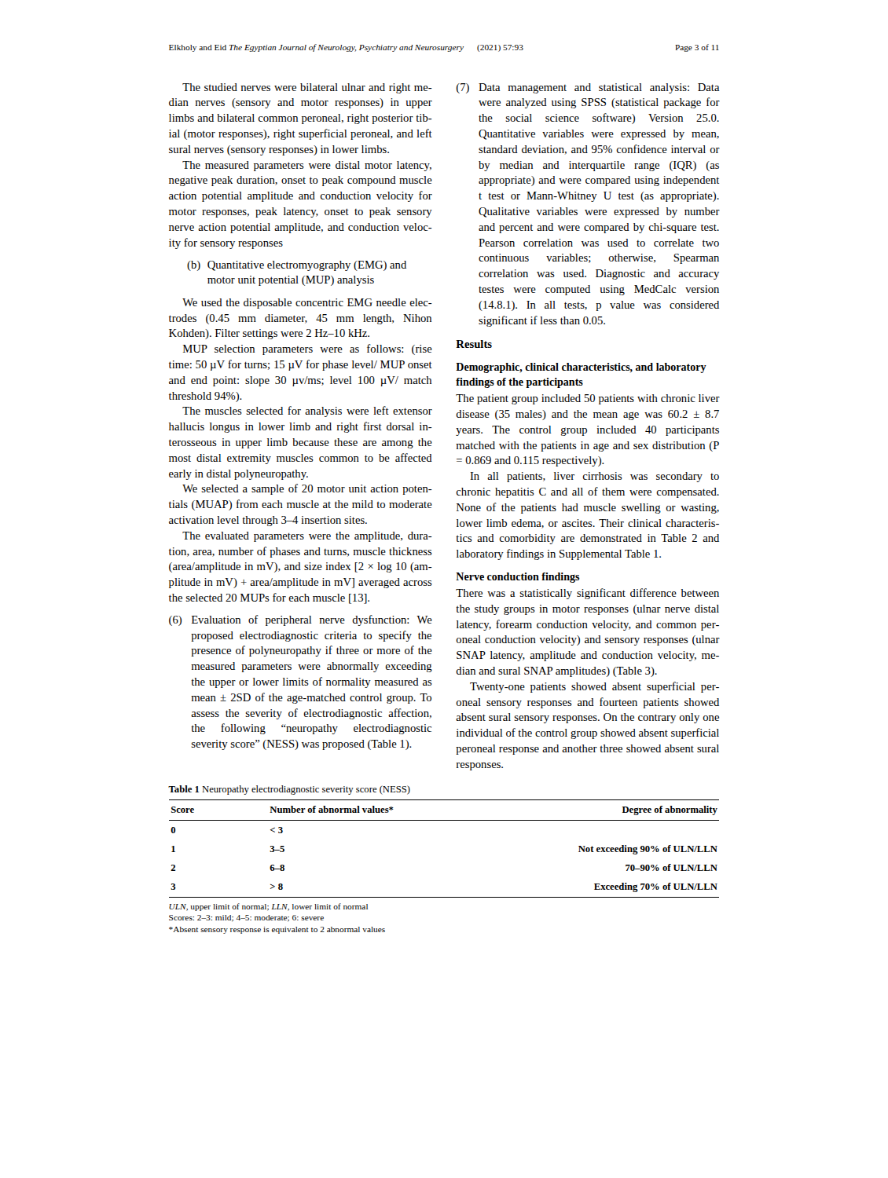Elkholy and Eid The Egyptian Journal of Neurology, Psychiatry and Neurosurgery (2021) 57:93
Page 3 of 11
The studied nerves were bilateral ulnar and right median nerves (sensory and motor responses) in upper limbs and bilateral common peroneal, right posterior tibial (motor responses), right superficial peroneal, and left sural nerves (sensory responses) in lower limbs.
The measured parameters were distal motor latency, negative peak duration, onset to peak compound muscle action potential amplitude and conduction velocity for motor responses, peak latency, onset to peak sensory nerve action potential amplitude, and conduction velocity for sensory responses
(b)
Quantitative electromyography (EMG) and motor unit potential (MUP) analysis
We used the disposable concentric EMG needle electrodes (0.45 mm diameter, 45 mm length, Nihon Kohden). Filter settings were 2 Hz–10 kHz.
MUP selection parameters were as follows: (rise time: 50 µV for turns; 15 µV for phase level/ MUP onset and end point: slope 30 µv/ms; level 100 µV/ match threshold 94%).
The muscles selected for analysis were left extensor hallucis longus in lower limb and right first dorsal interosseous in upper limb because these are among the most distal extremity muscles common to be affected early in distal polyneuropathy.
We selected a sample of 20 motor unit action potentials (MUAP) from each muscle at the mild to moderate activation level through 3–4 insertion sites.
The evaluated parameters were the amplitude, duration, area, number of phases and turns, muscle thickness (area/amplitude in mV), and size index [2 × log 10 (amplitude in mV) + area/amplitude in mV] averaged across the selected 20 MUPs for each muscle [13].
(6)
Evaluation of peripheral nerve dysfunction: We proposed electrodiagnostic criteria to specify the presence of polyneuropathy if three or more of the measured parameters were abnormally exceeding the upper or lower limits of normality measured as mean ± 2SD of the age-matched control group. To assess the severity of electrodiagnostic affection, the following “neuropathy electrodiagnostic severity score” (NESS) was proposed (Table 1).
(7)
Data management and statistical analysis: Data were analyzed using SPSS (statistical package for the social science software) Version 25.0. Quantitative variables were expressed by mean, standard deviation, and 95% confidence interval or by median and interquartile range (IQR) (as appropriate) and were compared using independent t test or Mann-Whitney U test (as appropriate). Qualitative variables were expressed by number and percent and were compared by chi-square test. Pearson correlation was used to correlate two continuous variables; otherwise, Spearman correlation was used. Diagnostic and accuracy testes were computed using MedCalc version (14.8.1). In all tests, p value was considered significant if less than 0.05.
Results
Demographic, clinical characteristics, and laboratory findings of the participants
The patient group included 50 patients with chronic liver disease (35 males) and the mean age was 60.2 ± 8.7 years. The control group included 40 participants matched with the patients in age and sex distribution (P = 0.869 and 0.115 respectively).
In all patients, liver cirrhosis was secondary to chronic hepatitis C and all of them were compensated. None of the patients had muscle swelling or wasting, lower limb edema, or ascites. Their clinical characteristics and comorbidity are demonstrated in Table 2 and laboratory findings in Supplemental Table 1.
Nerve conduction findings
There was a statistically significant difference between the study groups in motor responses (ulnar nerve distal latency, forearm conduction velocity, and common peroneal conduction velocity) and sensory responses (ulnar SNAP latency, amplitude and conduction velocity, median and sural SNAP amplitudes) (Table 3).
Twenty-one patients showed absent superficial peroneal sensory responses and fourteen patients showed absent sural sensory responses. On the contrary only one individual of the control group showed absent superficial peroneal response and another three showed absent sural responses.
Table 1 Neuropathy electrodiagnostic severity score (NESS)
| Score | Number of abnormal values* | Degree of abnormality |
| --- | --- | --- |
| 0 | < 3 | |
| 1 | 3–5 | Not exceeding 90% of ULN/LLN |
| 2 | 6–8 | 70–90% of ULN/LLN |
| 3 | > 8 | Exceeding 70% of ULN/LLN |
ULN, upper limit of normal; LLN, lower limit of normal
Scores: 2–3: mild; 4–5: moderate; 6: severe
*Absent sensory response is equivalent to 2 abnormal values